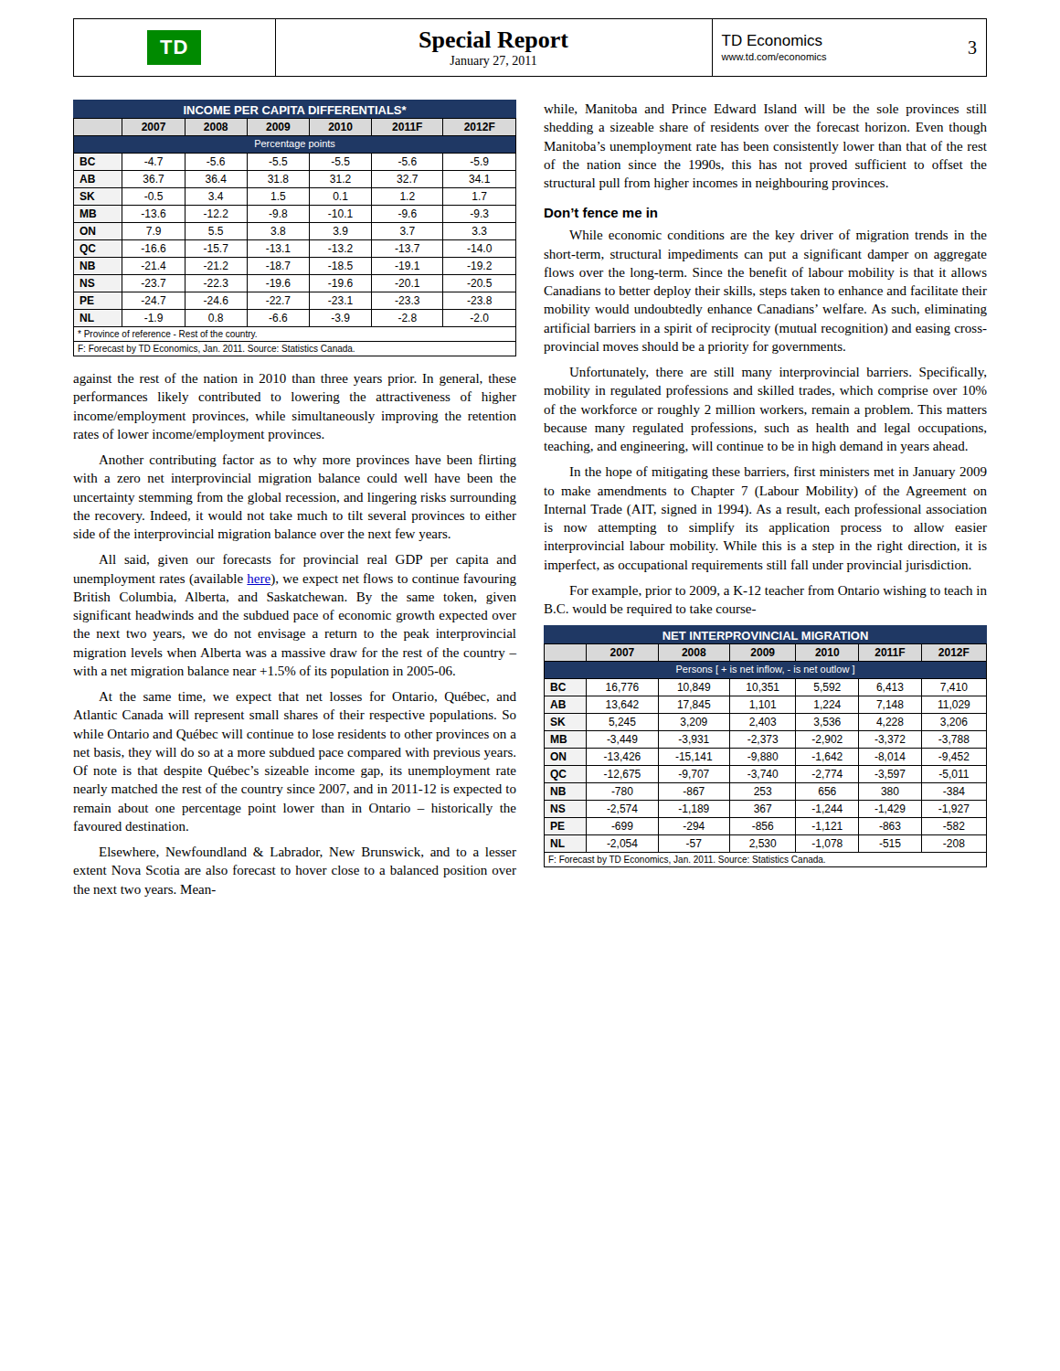TD
Special Report
January 27, 2011
TD Economics
www.td.com/economics
3
INCOME PER CAPITA DIFFERENTIALS*
| Percentage points |
| | 2007 | 2008 | 2009 | 2010 | 2011F | 2012F |
| BC | -4.7 | -5.6 | -5.5 | -5.5 | -5.6 | -5.9 |
| AB | 36.7 | 36.4 | 31.8 | 31.2 | 32.7 | 34.1 |
| SK | -0.5 | 3.4 | 1.5 | 0.1 | 1.2 | 1.7 |
| MB | -13.6 | -12.2 | -9.8 | -10.1 | -9.6 | -9.3 |
| ON | 7.9 | 5.5 | 3.8 | 3.9 | 3.7 | 3.3 |
| QC | -16.6 | -15.7 | -13.1 | -13.2 | -13.7 | -14.0 |
| NB | -21.4 | -21.2 | -18.7 | -18.5 | -19.1 | -19.2 |
| NS | -23.7 | -22.3 | -19.6 | -19.6 | -20.1 | -20.5 |
| PE | -24.7 | -24.6 | -22.7 | -23.1 | -23.3 | -23.8 |
| NL | -1.9 | 0.8 | -6.6 | -3.9 | -2.8 | -2.0 |
| * Province of reference - Rest of the country. |
| F: Forecast by TD Economics, Jan. 2011. Source: Statistics Canada. |
against the rest of the nation in 2010 than three years prior. In general, these performances likely contributed to lowering the attractiveness of higher income/employment provinces, while simultaneously improving the retention rates of lower income/employment provinces.
Another contributing factor as to why more provinces have been flirting with a zero net interprovincial migration balance could well have been the uncertainty stemming from the global recession, and lingering risks surrounding the recovery. Indeed, it would not take much to tilt several provinces to either side of the interprovincial migration balance over the next few years.
All said, given our forecasts for provincial real GDP per capita and unemployment rates (available here), we expect net flows to continue favouring British Columbia, Alberta, and Saskatchewan. By the same token, given significant headwinds and the subdued pace of economic growth expected over the next two years, we do not envisage a return to the peak interprovincial migration levels when Alberta was a massive draw for the rest of the country – with a net migration balance near +1.5% of its population in 2005-06.
At the same time, we expect that net losses for Ontario, Québec, and Atlantic Canada will represent small shares of their respective populations. So while Ontario and Québec will continue to lose residents to other provinces on a net basis, they will do so at a more subdued pace compared with previous years. Of note is that despite Québec’s sizeable income gap, its unemployment rate nearly matched the rest of the country since 2007, and in 2011-12 is expected to remain about one percentage point lower than in Ontario – historically the favoured destination.
Elsewhere, Newfoundland & Labrador, New Brunswick, and to a lesser extent Nova Scotia are also forecast to hover close to a balanced position over the next two years. Mean-
while, Manitoba and Prince Edward Island will be the sole provinces still shedding a sizeable share of residents over the forecast horizon. Even though Manitoba’s unemployment rate has been consistently lower than that of the rest of the nation since the 1990s, this has not proved sufficient to offset the structural pull from higher incomes in neighbouring provinces.
Don’t fence me in
While economic conditions are the key driver of migration trends in the short-term, structural impediments can put a significant damper on aggregate flows over the long-term. Since the benefit of labour mobility is that it allows Canadians to better deploy their skills, steps taken to enhance and facilitate their mobility would undoubtedly enhance Canadians’ welfare. As such, eliminating artificial barriers in a spirit of reciprocity (mutual recognition) and easing cross-provincial moves should be a priority for governments.
Unfortunately, there are still many interprovincial barriers. Specifically, mobility in regulated professions and skilled trades, which comprise over 10% of the workforce or roughly 2 million workers, remain a problem. This matters because many regulated professions, such as health and legal occupations, teaching, and engineering, will continue to be in high demand in years ahead.
In the hope of mitigating these barriers, first ministers met in January 2009 to make amendments to Chapter 7 (Labour Mobility) of the Agreement on Internal Trade (AIT, signed in 1994). As a result, each professional association is now attempting to simplify its application process to allow easier interprovincial labour mobility. While this is a step in the right direction, it is imperfect, as occupational requirements still fall under provincial jurisdiction.
For example, prior to 2009, a K-12 teacher from Ontario wishing to teach in B.C. would be required to take course-
NET INTERPROVINCIAL MIGRATION
| Persons [ + is net inflow, - is net outlow ] |
| | 2007 | 2008 | 2009 | 2010 | 2011F | 2012F |
| BC | 16,776 | 10,849 | 10,351 | 5,592 | 6,413 | 7,410 |
| AB | 13,642 | 17,845 | 1,101 | 1,224 | 7,148 | 11,029 |
| SK | 5,245 | 3,209 | 2,403 | 3,536 | 4,228 | 3,206 |
| MB | -3,449 | -3,931 | -2,373 | -2,902 | -3,372 | -3,788 |
| ON | -13,426 | -15,141 | -9,880 | -1,642 | -8,014 | -9,452 |
| QC | -12,675 | -9,707 | -3,740 | -2,774 | -3,597 | -5,011 |
| NB | -780 | -867 | 253 | 656 | 380 | -384 |
| NS | -2,574 | -1,189 | 367 | -1,244 | -1,429 | -1,927 |
| PE | -699 | -294 | -856 | -1,121 | -863 | -582 |
| NL | -2,054 | -57 | 2,530 | -1,078 | -515 | -208 |
| F: Forecast by TD Economics, Jan. 2011. Source: Statistics Canada. |